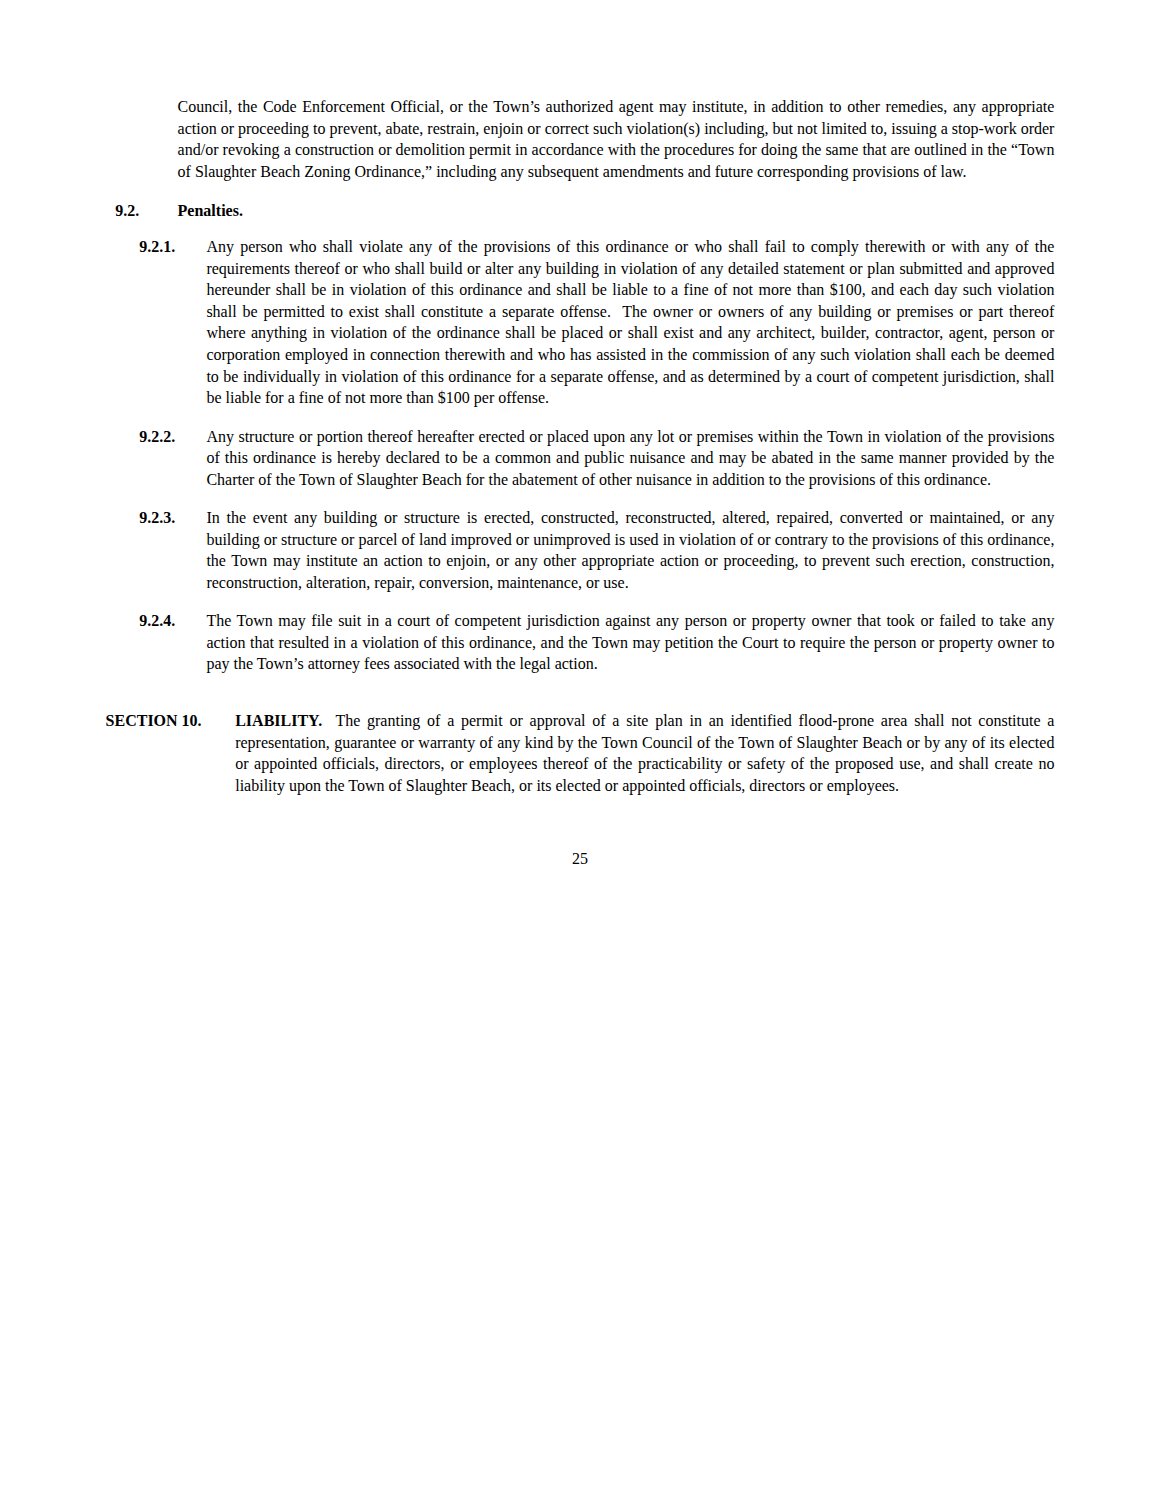Council, the Code Enforcement Official, or the Town’s authorized agent may institute, in addition to other remedies, any appropriate action or proceeding to prevent, abate, restrain, enjoin or correct such violation(s) including, but not limited to, issuing a stop-work order and/or revoking a construction or demolition permit in accordance with the procedures for doing the same that are outlined in the “Town of Slaughter Beach Zoning Ordinance,” including any subsequent amendments and future corresponding provisions of law.
9.2. Penalties.
9.2.1. Any person who shall violate any of the provisions of this ordinance or who shall fail to comply therewith or with any of the requirements thereof or who shall build or alter any building in violation of any detailed statement or plan submitted and approved hereunder shall be in violation of this ordinance and shall be liable to a fine of not more than $100, and each day such violation shall be permitted to exist shall constitute a separate offense. The owner or owners of any building or premises or part thereof where anything in violation of the ordinance shall be placed or shall exist and any architect, builder, contractor, agent, person or corporation employed in connection therewith and who has assisted in the commission of any such violation shall each be deemed to be individually in violation of this ordinance for a separate offense, and as determined by a court of competent jurisdiction, shall be liable for a fine of not more than $100 per offense.
9.2.2. Any structure or portion thereof hereafter erected or placed upon any lot or premises within the Town in violation of the provisions of this ordinance is hereby declared to be a common and public nuisance and may be abated in the same manner provided by the Charter of the Town of Slaughter Beach for the abatement of other nuisance in addition to the provisions of this ordinance.
9.2.3. In the event any building or structure is erected, constructed, reconstructed, altered, repaired, converted or maintained, or any building or structure or parcel of land improved or unimproved is used in violation of or contrary to the provisions of this ordinance, the Town may institute an action to enjoin, or any other appropriate action or proceeding, to prevent such erection, construction, reconstruction, alteration, repair, conversion, maintenance, or use.
9.2.4. The Town may file suit in a court of competent jurisdiction against any person or property owner that took or failed to take any action that resulted in a violation of this ordinance, and the Town may petition the Court to require the person or property owner to pay the Town’s attorney fees associated with the legal action.
SECTION 10. LIABILITY. The granting of a permit or approval of a site plan in an identified flood-prone area shall not constitute a representation, guarantee or warranty of any kind by the Town Council of the Town of Slaughter Beach or by any of its elected or appointed officials, directors, or employees thereof of the practicability or safety of the proposed use, and shall create no liability upon the Town of Slaughter Beach, or its elected or appointed officials, directors or employees.
25